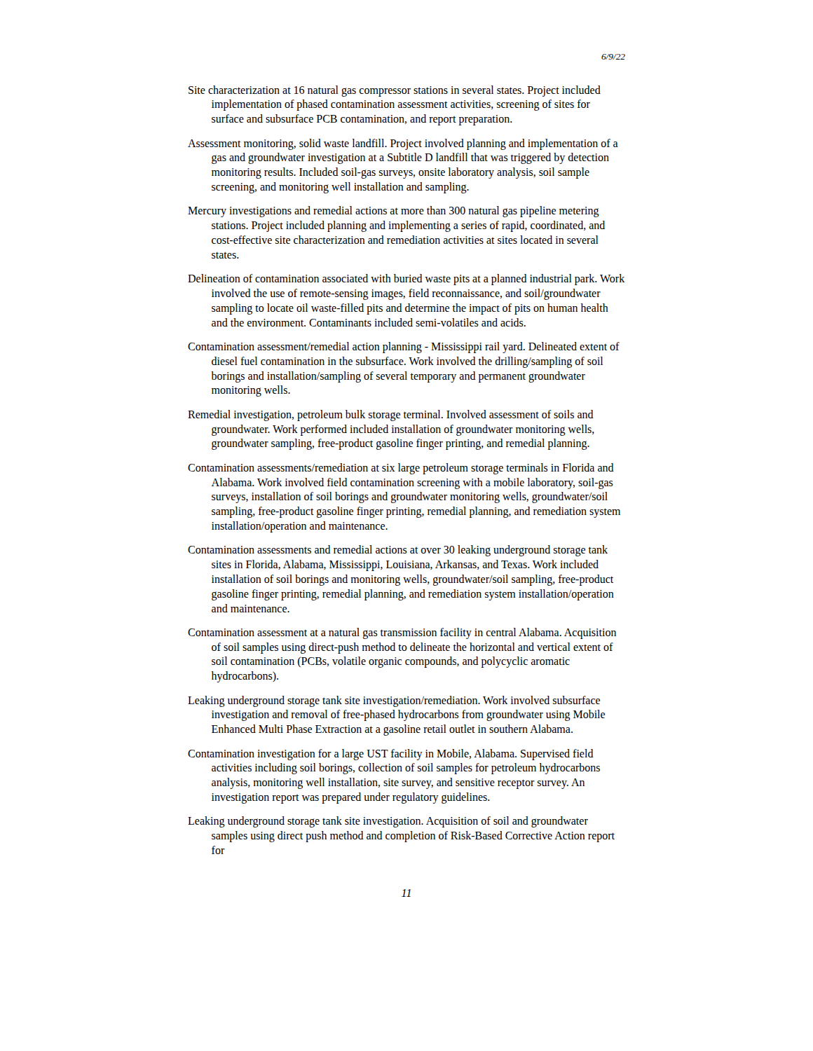6/9/22
Site characterization at 16 natural gas compressor stations in several states. Project included implementation of phased contamination assessment activities, screening of sites for surface and subsurface PCB contamination, and report preparation.
Assessment monitoring, solid waste landfill. Project involved planning and implementation of a gas and groundwater investigation at a Subtitle D landfill that was triggered by detection monitoring results. Included soil-gas surveys, onsite laboratory analysis, soil sample screening, and monitoring well installation and sampling.
Mercury investigations and remedial actions at more than 300 natural gas pipeline metering stations. Project included planning and implementing a series of rapid, coordinated, and cost-effective site characterization and remediation activities at sites located in several states.
Delineation of contamination associated with buried waste pits at a planned industrial park. Work involved the use of remote-sensing images, field reconnaissance, and soil/groundwater sampling to locate oil waste-filled pits and determine the impact of pits on human health and the environment. Contaminants included semi-volatiles and acids.
Contamination assessment/remedial action planning - Mississippi rail yard. Delineated extent of diesel fuel contamination in the subsurface. Work involved the drilling/sampling of soil borings and installation/sampling of several temporary and permanent groundwater monitoring wells.
Remedial investigation, petroleum bulk storage terminal. Involved assessment of soils and groundwater. Work performed included installation of groundwater monitoring wells, groundwater sampling, free-product gasoline finger printing, and remedial planning.
Contamination assessments/remediation at six large petroleum storage terminals in Florida and Alabama. Work involved field contamination screening with a mobile laboratory, soil-gas surveys, installation of soil borings and groundwater monitoring wells, groundwater/soil sampling, free-product gasoline finger printing, remedial planning, and remediation system installation/operation and maintenance.
Contamination assessments and remedial actions at over 30 leaking underground storage tank sites in Florida, Alabama, Mississippi, Louisiana, Arkansas, and Texas. Work included installation of soil borings and monitoring wells, groundwater/soil sampling, free-product gasoline finger printing, remedial planning, and remediation system installation/operation and maintenance.
Contamination assessment at a natural gas transmission facility in central Alabama. Acquisition of soil samples using direct-push method to delineate the horizontal and vertical extent of soil contamination (PCBs, volatile organic compounds, and polycyclic aromatic hydrocarbons).
Leaking underground storage tank site investigation/remediation. Work involved subsurface investigation and removal of free-phased hydrocarbons from groundwater using Mobile Enhanced Multi Phase Extraction at a gasoline retail outlet in southern Alabama.
Contamination investigation for a large UST facility in Mobile, Alabama. Supervised field activities including soil borings, collection of soil samples for petroleum hydrocarbons analysis, monitoring well installation, site survey, and sensitive receptor survey. An investigation report was prepared under regulatory guidelines.
Leaking underground storage tank site investigation. Acquisition of soil and groundwater samples using direct push method and completion of Risk-Based Corrective Action report for
11